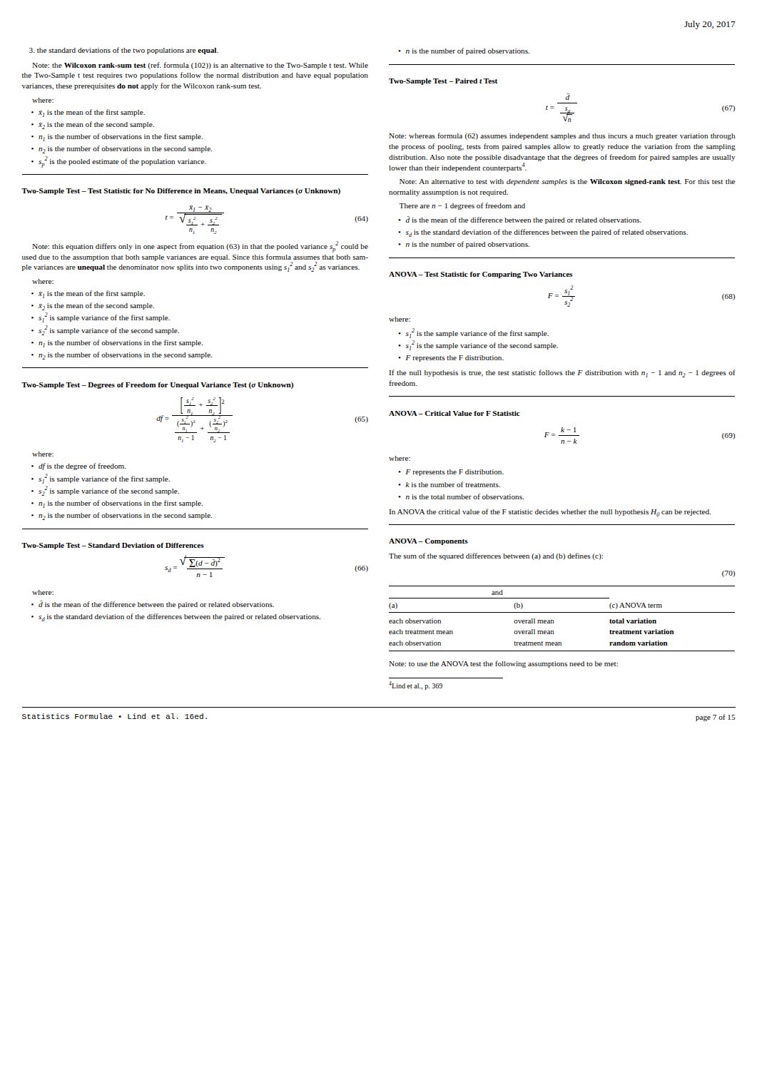July 20, 2017
the standard deviations of the two populations are equal.
Note: the Wilcoxon rank-sum test (ref. formula (102)) is an alternative to the Two-Sample t test. While the Two-Sample t test requires two populations follow the normal distribution and have equal population variances, these prerequisites do not apply for the Wilcoxon rank-sum test.
where:
x̄1 is the mean of the first sample.
x̄2 is the mean of the second sample.
n1 is the number of observations in the first sample.
n2 is the number of observations in the second sample.
sp2 is the pooled estimate of the population variance.
Two-Sample Test – Test Statistic for No Difference in Means, Unequal Variances (σ Unknown)
t = x̄1 − x̄2 s12 n1 + s22 n2
(64)
Note: this equation differs only in one aspect from equation (63) in that the pooled variance sp2 could be used due to the assumption that both sample variances are equal. Since this formula assumes that both sample variances are unequal the denominator now splits into two components using s12 and s22 as variances.
where:
x̄1 is the mean of the first sample.
x̄2 is the mean of the second sample.
s12 is sample variance of the first sample.
s22 is sample variance of the second sample.
n1 is the number of observations in the first sample.
n2 is the number of observations in the second sample.
Two-Sample Test – Degrees of Freedom for Unequal Variance Test (σ Unknown)
df = s12 n1 + s22 n2 2 (s12 n1)2 n1 − 1 + (s22 n2)2 n2 − 1
(65)
where:
df is the degree of freedom.
s12 is sample variance of the first sample.
s22 is sample variance of the second sample.
n1 is the number of observations in the first sample.
n2 is the number of observations in the second sample.
Two-Sample Test – Standard Deviation of Differences
sd = Σ(d − d̄)2 n − 1
(66)
where:
d̄ is the mean of the difference between the paired or related observations.
sd is the standard deviation of the differences between the paired or related observations.
n is the number of paired observations.
Two-Sample Test – Paired t Test
t = d̄ sd n
(67)
Note: whereas formula (62) assumes independent samples and thus incurs a much greater variation through the process of pooling, tests from paired samples allow to greatly reduce the variation from the sampling distribution. Also note the possible disadvantage that the degrees of freedom for paired samples are usually lower than their independent counterparts4.
Note: An alternative to test with dependent samples is the Wilcoxon signed-rank test. For this test the normality assumption is not required.
There are n − 1 degrees of freedom and
d̄ is the mean of the difference between the paired or related observations.
sd is the standard deviation of the differences between the paired of related observations.
n is the number of paired observations.
ANOVA – Test Statistic for Comparing Two Variances
F = s12 s22
(68)
where:
s12 is the sample variance of the first sample.
s12 is the sample variance of the second sample.
F represents the F distribution.
If the null hypothesis is true, the test statistic follows the F distribution with n1 − 1 and n2 − 1 degrees of freedom.
ANOVA – Critical Value for F Statistic
F = k − 1 n − k
(69)
where:
F represents the F distribution.
k is the number of treatments.
n is the total number of observations.
In ANOVA the critical value of the F statistic decides whether the null hypothesis H0 can be rejected.
ANOVA – Components
The sum of the squared differences between (a) and (b) defines (c):
(70)
| and | |
| --- | --- |
| (a) | (b) | (c) ANOVA term |
| each observation | overall mean | total variation |
| each treatment mean | overall mean | treatment variation |
| each observation | treatment mean | random variation |
Note: to use the ANOVA test the following assumptions need to be met:
4Lind et al., p. 369
Statistics Formulae • Lind et al. 16ed.
page 7 of 15